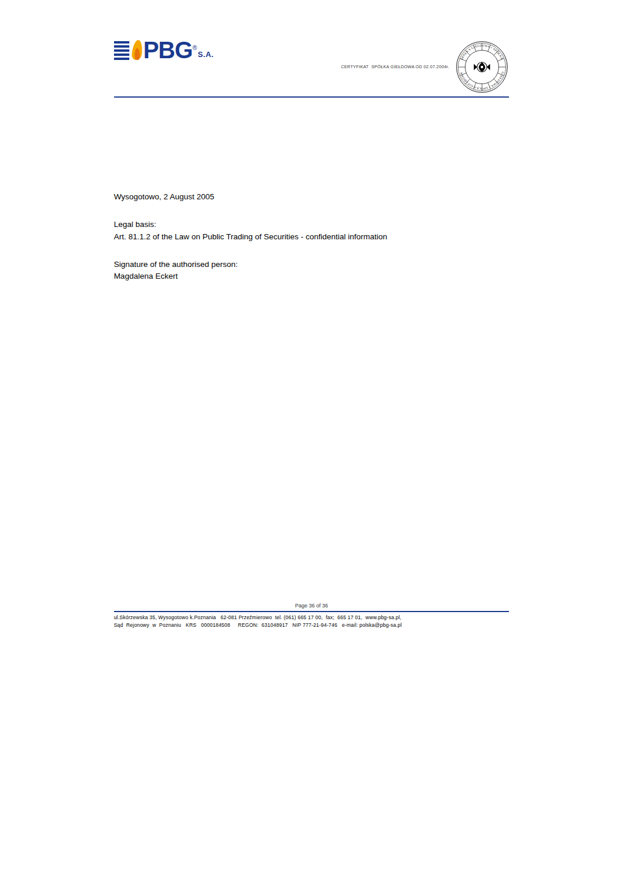PBG®
S.A.
CERTYFIKAT SPÓŁKA GIEŁDOWA OD 02.07.2004r.
SPÓŁKA GIEŁDOWA • SPÓŁKA GIEŁDOWA • SPÓŁKA GIEŁDOWA
Wysogotowo, 2 August 2005
Legal basis:
Art. 81.1.2 of the Law on Public Trading of Securities - confidential information
Signature of the authorised person:
Magdalena Eckert
Page 36 of 36
ul.Skórzewska 35, Wysogotowo k.Poznania 62-081 Przeźmierowo tel. (061) 665 17 00, fax; 665 17 01, www.pbg-sa.pl, Sąd Rejonowy w Poznaniu KRS 0000184508 REGON: 631048917 NIP 777-21-94-746 e-mail: polska@pbg-sa.pl